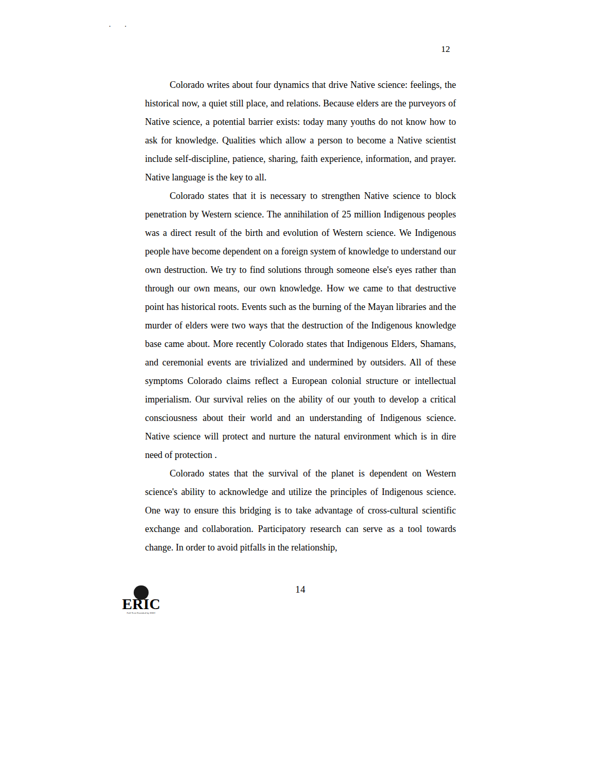..
12
Colorado writes about four dynamics that drive Native science: feelings, the historical now, a quiet still place, and relations. Because elders are the purveyors of Native science, a potential barrier exists: today many youths do not know how to ask for knowledge. Qualities which allow a person to become a Native scientist include self-discipline, patience, sharing, faith experience, information, and prayer. Native language is the key to all.
Colorado states that it is necessary to strengthen Native science to block penetration by Western science. The annihilation of 25 million Indigenous peoples was a direct result of the birth and evolution of Western science. We Indigenous people have become dependent on a foreign system of knowledge to understand our own destruction. We try to find solutions through someone else's eyes rather than through our own means, our own knowledge. How we came to that destructive point has historical roots. Events such as the burning of the Mayan libraries and the murder of elders were two ways that the destruction of the Indigenous knowledge base came about. More recently Colorado states that Indigenous Elders, Shamans, and ceremonial events are trivialized and undermined by outsiders. All of these symptoms Colorado claims reflect a European colonial structure or intellectual imperialism. Our survival relies on the ability of our youth to develop a critical consciousness about their world and an understanding of Indigenous science. Native science will protect and nurture the natural environment which is in dire need of protection .
Colorado states that the survival of the planet is dependent on Western science's ability to acknowledge and utilize the principles of Indigenous science. One way to ensure this bridging is to take advantage of cross-cultural scientific exchange and collaboration. Participatory research can serve as a tool towards change. In order to avoid pitfalls in the relationship,
14
ERIC Full Text Provided by ERIC